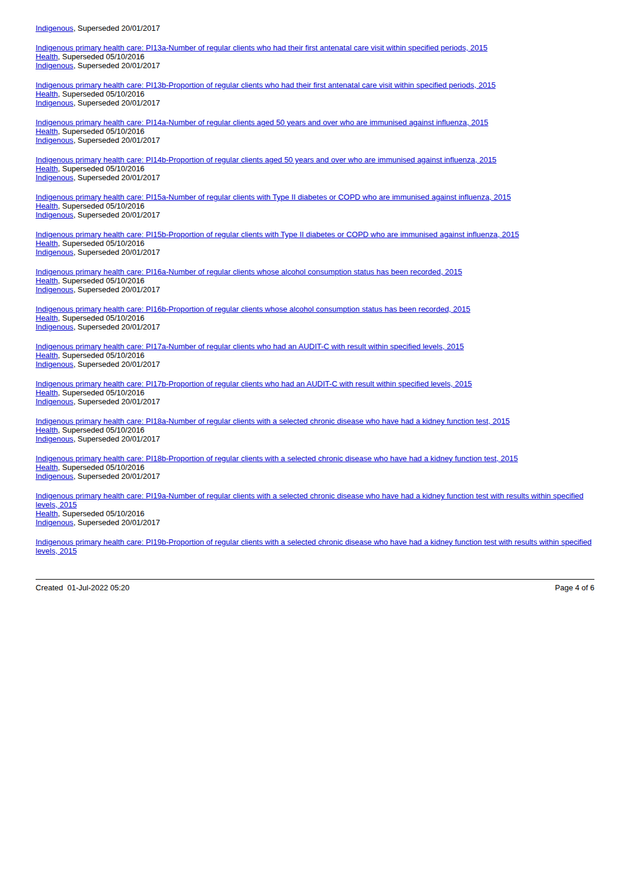Indigenous, Superseded 20/01/2017
Indigenous primary health care: PI13a-Number of regular clients who had their first antenatal care visit within specified periods, 2015
Health, Superseded 05/10/2016
Indigenous, Superseded 20/01/2017
Indigenous primary health care: PI13b-Proportion of regular clients who had their first antenatal care visit within specified periods, 2015
Health, Superseded 05/10/2016
Indigenous, Superseded 20/01/2017
Indigenous primary health care: PI14a-Number of regular clients aged 50 years and over who are immunised against influenza, 2015
Health, Superseded 05/10/2016
Indigenous, Superseded 20/01/2017
Indigenous primary health care: PI14b-Proportion of regular clients aged 50 years and over who are immunised against influenza, 2015
Health, Superseded 05/10/2016
Indigenous, Superseded 20/01/2017
Indigenous primary health care: PI15a-Number of regular clients with Type II diabetes or COPD who are immunised against influenza, 2015
Health, Superseded 05/10/2016
Indigenous, Superseded 20/01/2017
Indigenous primary health care: PI15b-Proportion of regular clients with Type II diabetes or COPD who are immunised against influenza, 2015
Health, Superseded 05/10/2016
Indigenous, Superseded 20/01/2017
Indigenous primary health care: PI16a-Number of regular clients whose alcohol consumption status has been recorded, 2015
Health, Superseded 05/10/2016
Indigenous, Superseded 20/01/2017
Indigenous primary health care: PI16b-Proportion of regular clients whose alcohol consumption status has been recorded, 2015
Health, Superseded 05/10/2016
Indigenous, Superseded 20/01/2017
Indigenous primary health care: PI17a-Number of regular clients who had an AUDIT-C with result within specified levels, 2015
Health, Superseded 05/10/2016
Indigenous, Superseded 20/01/2017
Indigenous primary health care: PI17b-Proportion of regular clients who had an AUDIT-C with result within specified levels, 2015
Health, Superseded 05/10/2016
Indigenous, Superseded 20/01/2017
Indigenous primary health care: PI18a-Number of regular clients with a selected chronic disease who have had a kidney function test, 2015
Health, Superseded 05/10/2016
Indigenous, Superseded 20/01/2017
Indigenous primary health care: PI18b-Proportion of regular clients with a selected chronic disease who have had a kidney function test, 2015
Health, Superseded 05/10/2016
Indigenous, Superseded 20/01/2017
Indigenous primary health care: PI19a-Number of regular clients with a selected chronic disease who have had a kidney function test with results within specified levels, 2015
Health, Superseded 05/10/2016
Indigenous, Superseded 20/01/2017
Indigenous primary health care: PI19b-Proportion of regular clients with a selected chronic disease who have had a kidney function test with results within specified levels, 2015
Created 01-Jul-2022 05:20 Page 4 of 6